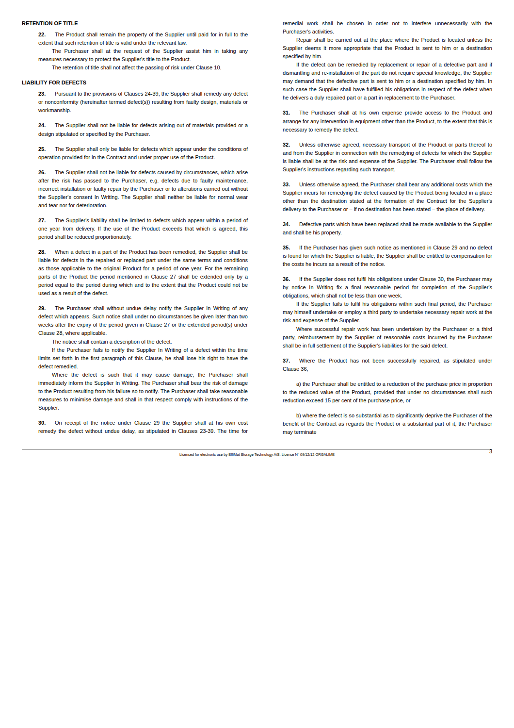Retention of Title
22. The Product shall remain the property of the Supplier until paid for in full to the extent that such retention of title is valid under the relevant law.
The Purchaser shall at the request of the Supplier assist him in taking any measures necessary to protect the Supplier's title to the Product.
The retention of title shall not affect the passing of risk under Clause 10.
Liability for Defects
23. Pursuant to the provisions of Clauses 24-39, the Supplier shall remedy any defect or nonconformity (hereinafter termed defect(s)) resulting from faulty design, materials or workmanship.
24. The Supplier shall not be liable for defects arising out of materials provided or a design stipulated or specified by the Purchaser.
25. The Supplier shall only be liable for defects which appear under the conditions of operation provided for in the Contract and under proper use of the Product.
26. The Supplier shall not be liable for defects caused by circumstances, which arise after the risk has passed to the Purchaser, e.g. defects due to faulty maintenance, incorrect installation or faulty repair by the Purchaser or to alterations carried out without the Supplier's consent In Writing. The Supplier shall neither be liable for normal wear and tear nor for deterioration.
27. The Supplier's liability shall be limited to defects which appear within a period of one year from delivery. If the use of the Product exceeds that which is agreed, this period shall be reduced proportionately.
28. When a defect in a part of the Product has been remedied, the Supplier shall be liable for defects in the repaired or replaced part under the same terms and conditions as those applicable to the original Product for a period of one year. For the remaining parts of the Product the period mentioned in Clause 27 shall be extended only by a period equal to the period during which and to the extent that the Product could not be used as a result of the defect.
29. The Purchaser shall without undue delay notify the Supplier In Writing of any defect which appears. Such notice shall under no circumstances be given later than two weeks after the expiry of the period given in Clause 27 or the extended period(s) under Clause 28, where applicable.
The notice shall contain a description of the defect.
If the Purchaser fails to notify the Supplier In Writing of a defect within the time limits set forth in the first paragraph of this Clause, he shall lose his right to have the defect remedied.
Where the defect is such that it may cause damage, the Purchaser shall immediately inform the Supplier In Writing. The Purchaser shall bear the risk of damage to the Product resulting from his failure so to notify. The Purchaser shall take reasonable measures to minimise damage and shall in that respect comply with instructions of the Supplier.
30. On receipt of the notice under Clause 29 the Supplier shall at his own cost remedy the defect without undue delay, as stipulated in Clauses 23-39. The time for remedial work shall be chosen in order not to interfere unnecessarily with the Purchaser's activities.
Repair shall be carried out at the place where the Product is located unless the Supplier deems it more appropriate that the Product is sent to him or a destination specified by him.
If the defect can be remedied by replacement or repair of a defective part and if dismantling and re-installation of the part do not require special knowledge, the Supplier may demand that the defective part is sent to him or a destination specified by him. In such case the Supplier shall have fulfilled his obligations in respect of the defect when he delivers a duly repaired part or a part in replacement to the Purchaser.
31. The Purchaser shall at his own expense provide access to the Product and arrange for any intervention in equipment other than the Product, to the extent that this is necessary to remedy the defect.
32. Unless otherwise agreed, necessary transport of the Product or parts thereof to and from the Supplier in connection with the remedying of defects for which the Supplier is liable shall be at the risk and expense of the Supplier. The Purchaser shall follow the Supplier's instructions regarding such transport.
33. Unless otherwise agreed, the Purchaser shall bear any additional costs which the Supplier incurs for remedying the defect caused by the Product being located in a place other than the destination stated at the formation of the Contract for the Supplier's delivery to the Purchaser or – if no destination has been stated – the place of delivery.
34. Defective parts which have been replaced shall be made available to the Supplier and shall be his property.
35. If the Purchaser has given such notice as mentioned in Clause 29 and no defect is found for which the Supplier is liable, the Supplier shall be entitled to compensation for the costs he incurs as a result of the notice.
36. If the Supplier does not fulfil his obligations under Clause 30, the Purchaser may by notice In Writing fix a final reasonable period for completion of the Supplier's obligations, which shall not be less than one week.
If the Supplier fails to fulfil his obligations within such final period, the Purchaser may himself undertake or employ a third party to undertake necessary repair work at the risk and expense of the Supplier.
Where successful repair work has been undertaken by the Purchaser or a third party, reimbursement by the Supplier of reasonable costs incurred by the Purchaser shall be in full settlement of the Supplier's liabilities for the said defect.
37. Where the Product has not been successfully repaired, as stipulated under Clause 36,
a) the Purchaser shall be entitled to a reduction of the purchase price in proportion to the reduced value of the Product, provided that under no circumstances shall such reduction exceed 15 per cent of the purchase price, or
b) where the defect is so substantial as to significantly deprive the Purchaser of the benefit of the Contract as regards the Product or a substantial part of it, the Purchaser may terminate
Licensed for electronic use by EffiMat Storage Technology A/S; Licence N° 09/12/12 ORGALIME 3